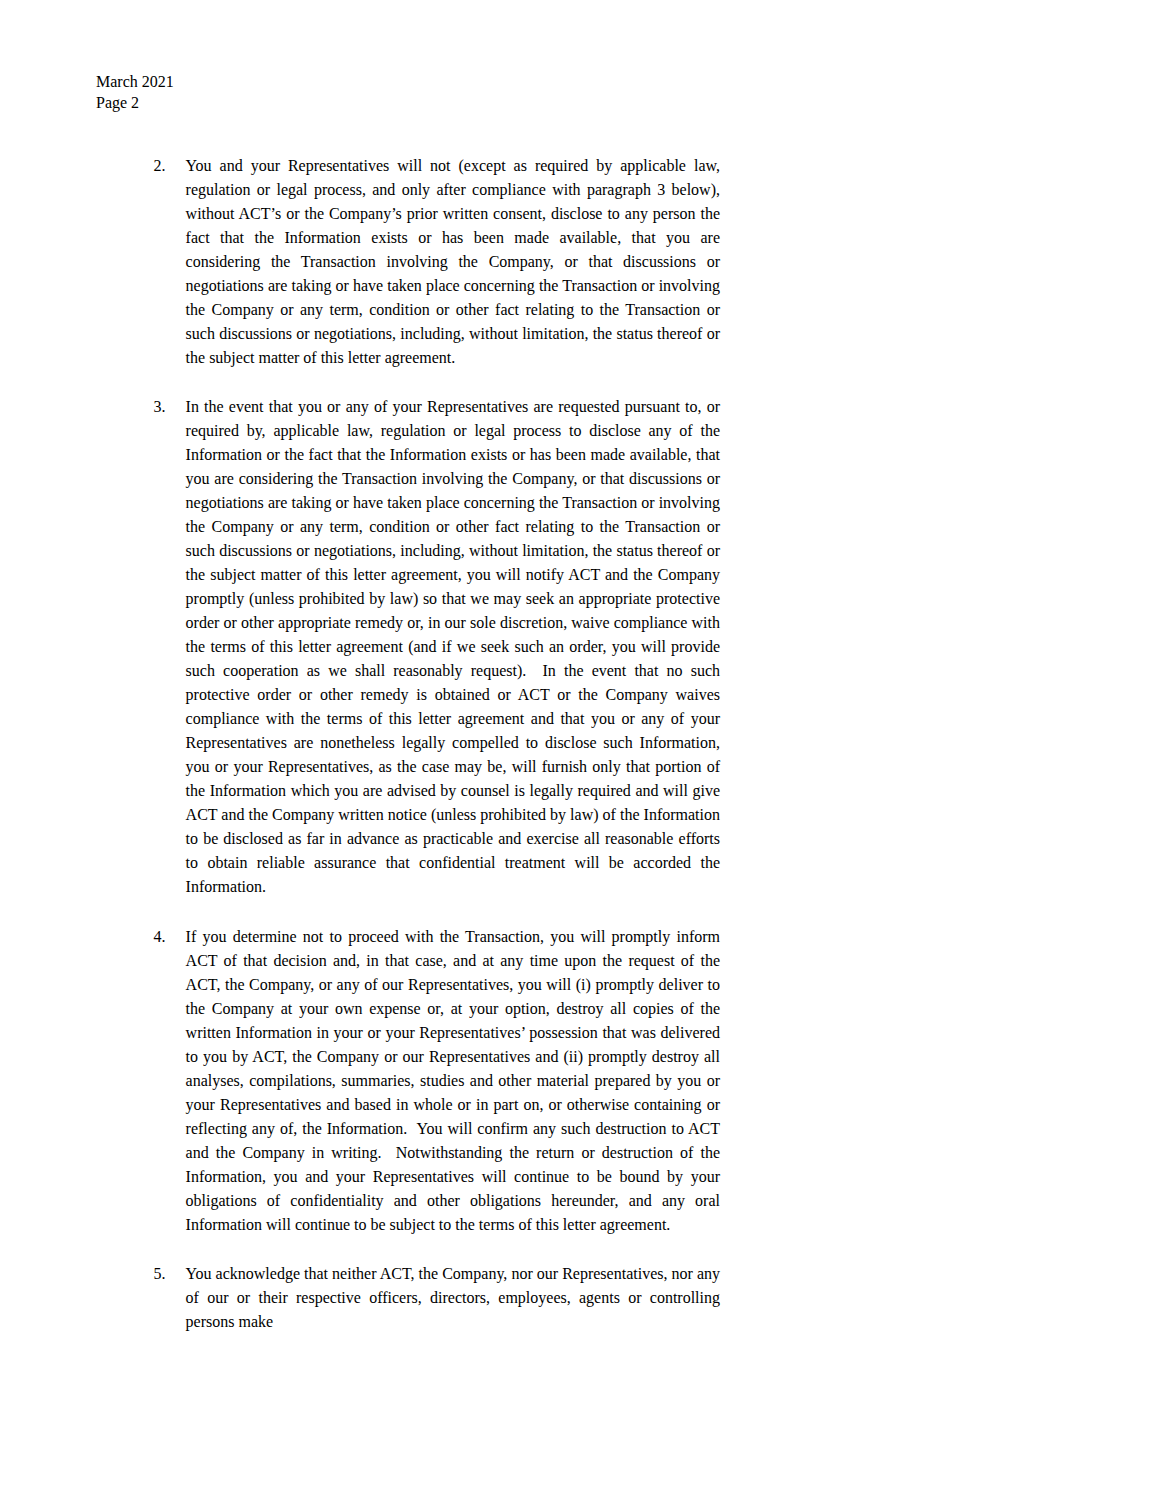March 2021
Page 2
You and your Representatives will not (except as required by applicable law, regulation or legal process, and only after compliance with paragraph 3 below), without ACT’s or the Company’s prior written consent, disclose to any person the fact that the Information exists or has been made available, that you are considering the Transaction involving the Company, or that discussions or negotiations are taking or have taken place concerning the Transaction or involving the Company or any term, condition or other fact relating to the Transaction or such discussions or negotiations, including, without limitation, the status thereof or the subject matter of this letter agreement.
In the event that you or any of your Representatives are requested pursuant to, or required by, applicable law, regulation or legal process to disclose any of the Information or the fact that the Information exists or has been made available, that you are considering the Transaction involving the Company, or that discussions or negotiations are taking or have taken place concerning the Transaction or involving the Company or any term, condition or other fact relating to the Transaction or such discussions or negotiations, including, without limitation, the status thereof or the subject matter of this letter agreement, you will notify ACT and the Company promptly (unless prohibited by law) so that we may seek an appropriate protective order or other appropriate remedy or, in our sole discretion, waive compliance with the terms of this letter agreement (and if we seek such an order, you will provide such cooperation as we shall reasonably request). In the event that no such protective order or other remedy is obtained or ACT or the Company waives compliance with the terms of this letter agreement and that you or any of your Representatives are nonetheless legally compelled to disclose such Information, you or your Representatives, as the case may be, will furnish only that portion of the Information which you are advised by counsel is legally required and will give ACT and the Company written notice (unless prohibited by law) of the Information to be disclosed as far in advance as practicable and exercise all reasonable efforts to obtain reliable assurance that confidential treatment will be accorded the Information.
If you determine not to proceed with the Transaction, you will promptly inform ACT of that decision and, in that case, and at any time upon the request of the ACT, the Company, or any of our Representatives, you will (i) promptly deliver to the Company at your own expense or, at your option, destroy all copies of the written Information in your or your Representatives’ possession that was delivered to you by ACT, the Company or our Representatives and (ii) promptly destroy all analyses, compilations, summaries, studies and other material prepared by you or your Representatives and based in whole or in part on, or otherwise containing or reflecting any of, the Information. You will confirm any such destruction to ACT and the Company in writing. Notwithstanding the return or destruction of the Information, you and your Representatives will continue to be bound by your obligations of confidentiality and other obligations hereunder, and any oral Information will continue to be subject to the terms of this letter agreement.
You acknowledge that neither ACT, the Company, nor our Representatives, nor any of our or their respective officers, directors, employees, agents or controlling persons make